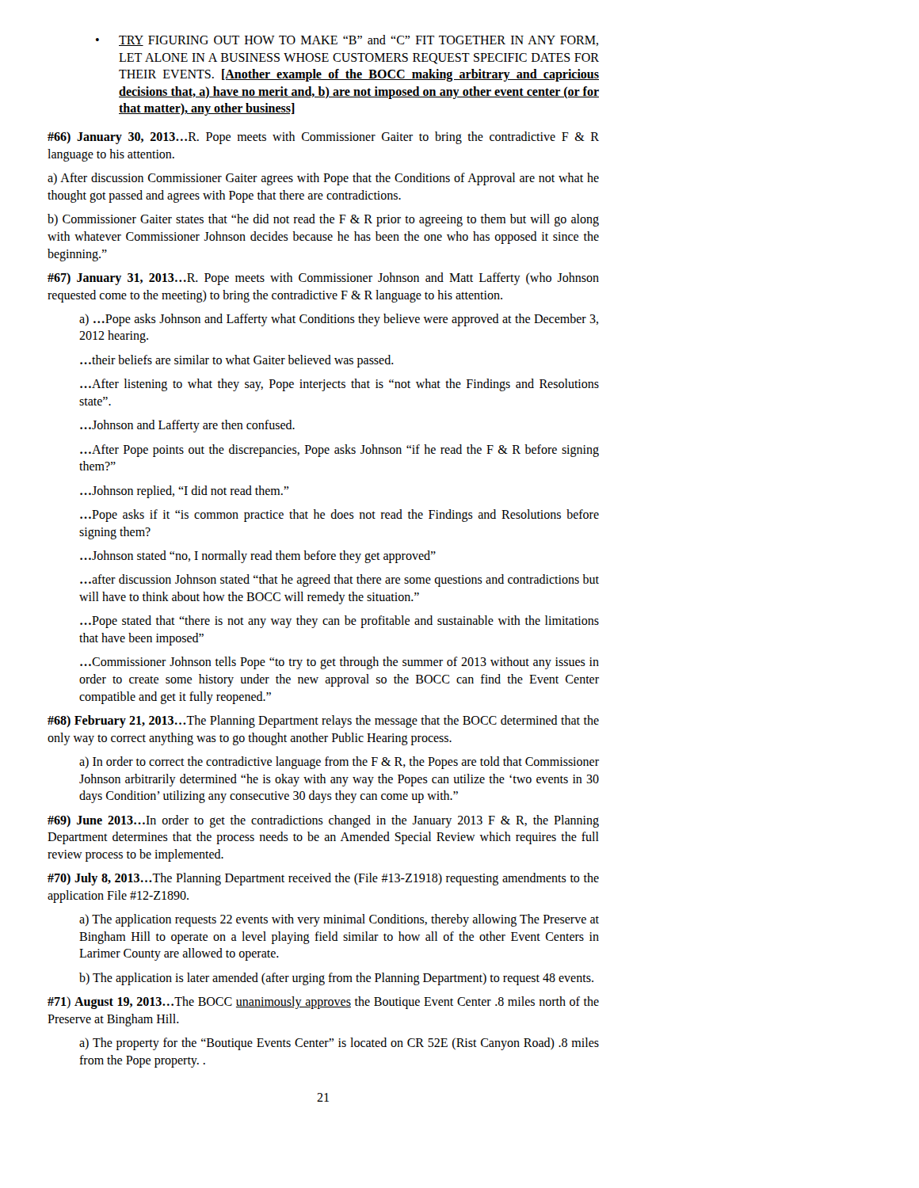• TRY FIGURING OUT HOW TO MAKE “B” and “C” FIT TOGETHER IN ANY FORM, LET ALONE IN A BUSINESS WHOSE CUSTOMERS REQUEST SPECIFIC DATES FOR THEIR EVENTS. [Another example of the BOCC making arbitrary and capricious decisions that, a) have no merit and, b) are not imposed on any other event center (or for that matter), any other business]
#66) January 30, 2013…R. Pope meets with Commissioner Gaiter to bring the contradictive F & R language to his attention.
a) After discussion Commissioner Gaiter agrees with Pope that the Conditions of Approval are not what he thought got passed and agrees with Pope that there are contradictions.
b) Commissioner Gaiter states that “he did not read the F & R prior to agreeing to them but will go along with whatever Commissioner Johnson decides because he has been the one who has opposed it since the beginning.”
#67) January 31, 2013…R. Pope meets with Commissioner Johnson and Matt Lafferty (who Johnson requested come to the meeting) to bring the contradictive F & R language to his attention.
a) …Pope asks Johnson and Lafferty what Conditions they believe were approved at the December 3, 2012 hearing.
…their beliefs are similar to what Gaiter believed was passed.
…After listening to what they say, Pope interjects that is “not what the Findings and Resolutions state”.
…Johnson and Lafferty are then confused.
…After Pope points out the discrepancies, Pope asks Johnson “if he read the F & R before signing them?”
…Johnson replied, “I did not read them.”
…Pope asks if it “is common practice that he does not read the Findings and Resolutions before signing them?
…Johnson stated “no, I normally read them before they get approved”
…after discussion Johnson stated “that he agreed that there are some questions and contradictions but will have to think about how the BOCC will remedy the situation.”
…Pope stated that “there is not any way they can be profitable and sustainable with the limitations that have been imposed”
…Commissioner Johnson tells Pope “to try to get through the summer of 2013 without any issues in order to create some history under the new approval so the BOCC can find the Event Center compatible and get it fully reopened.”
#68) February 21, 2013…The Planning Department relays the message that the BOCC determined that the only way to correct anything was to go thought another Public Hearing process.
a) In order to correct the contradictive language from the F & R, the Popes are told that Commissioner Johnson arbitrarily determined “he is okay with any way the Popes can utilize the ‘two events in 30 days Condition’ utilizing any consecutive 30 days they can come up with.”
#69) June 2013…In order to get the contradictions changed in the January 2013 F & R, the Planning Department determines that the process needs to be an Amended Special Review which requires the full review process to be implemented.
#70) July 8, 2013…The Planning Department received the (File #13-Z1918) requesting amendments to the application File #12-Z1890.
a) The application requests 22 events with very minimal Conditions, thereby allowing The Preserve at Bingham Hill to operate on a level playing field similar to how all of the other Event Centers in Larimer County are allowed to operate.
b) The application is later amended (after urging from the Planning Department) to request 48 events.
#71) August 19, 2013…The BOCC unanimously approves the Boutique Event Center .8 miles north of the Preserve at Bingham Hill.
a) The property for the “Boutique Events Center” is located on CR 52E (Rist Canyon Road) .8 miles from the Pope property. .
21